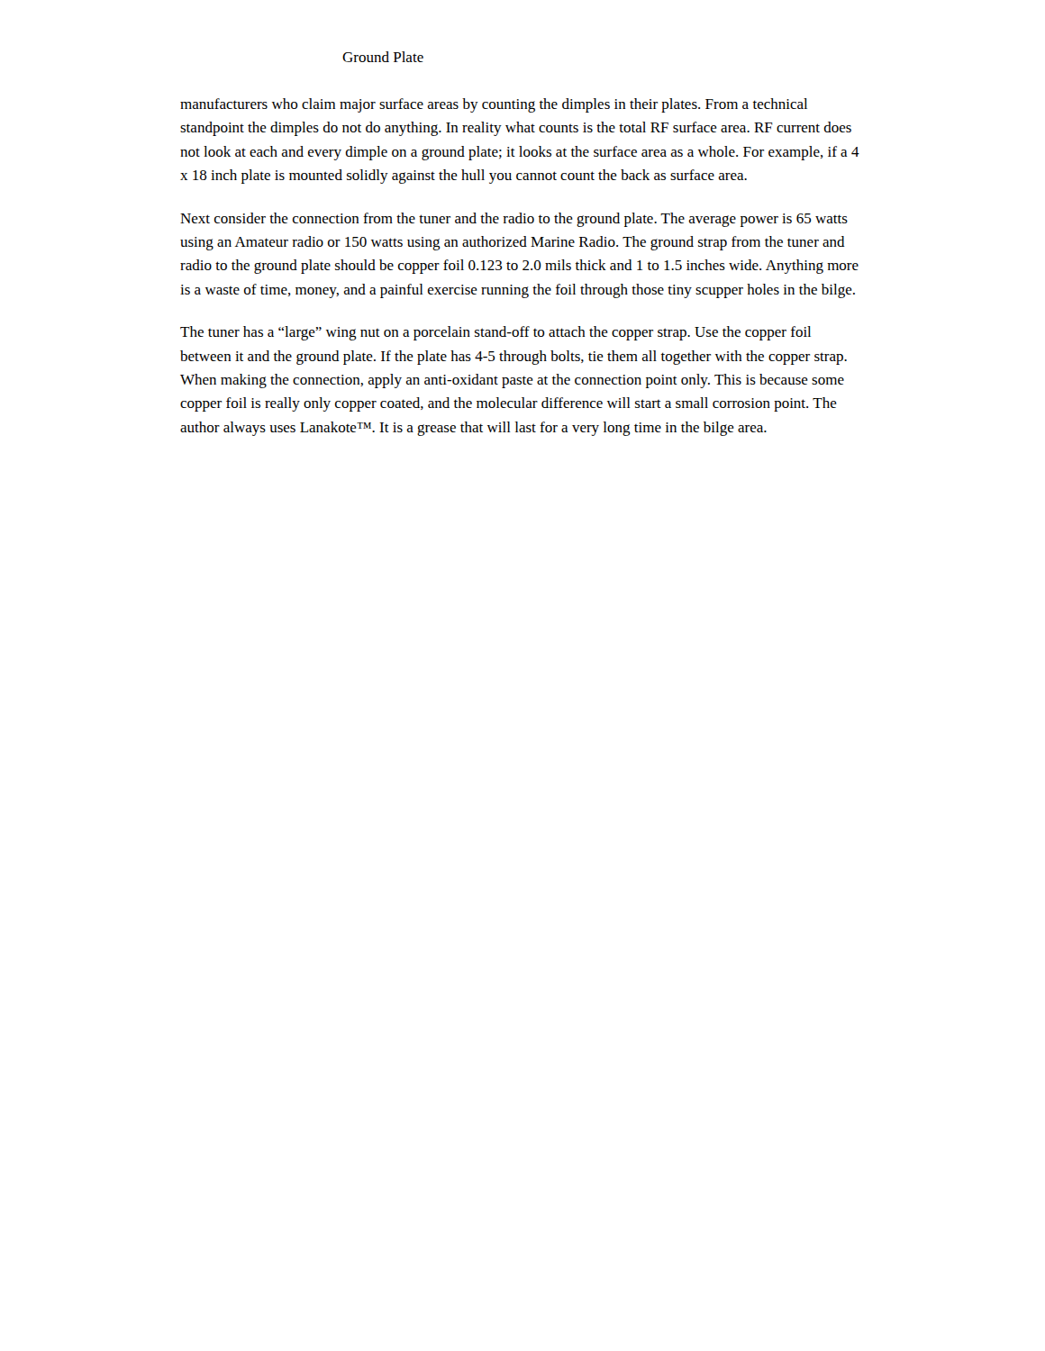Ground Plate
manufacturers who claim major surface areas by counting the dimples in their plates. From a technical standpoint the dimples do not do anything. In reality what counts is the total RF surface area. RF current does not look at each and every dimple on a ground plate; it looks at the surface area as a whole. For example, if a 4 x 18 inch plate is mounted solidly against the hull you cannot count the back as surface area.
Next consider the connection from the tuner and the radio to the ground plate. The average power is 65 watts using an Amateur radio or 150 watts using an authorized Marine Radio. The ground strap from the tuner and radio to the ground plate should be copper foil 0.123 to 2.0 mils thick and 1 to 1.5 inches wide. Anything more is a waste of time, money, and a painful exercise running the foil through those tiny scupper holes in the bilge.
The tuner has a “large” wing nut on a porcelain stand-off to attach the copper strap. Use the copper foil between it and the ground plate. If the plate has 4-5 through bolts, tie them all together with the copper strap. When making the connection, apply an anti-oxidant paste at the connection point only. This is because some copper foil is really only copper coated, and the molecular difference will start a small corrosion point. The author always uses Lanakote™. It is a grease that will last for a very long time in the bilge area.